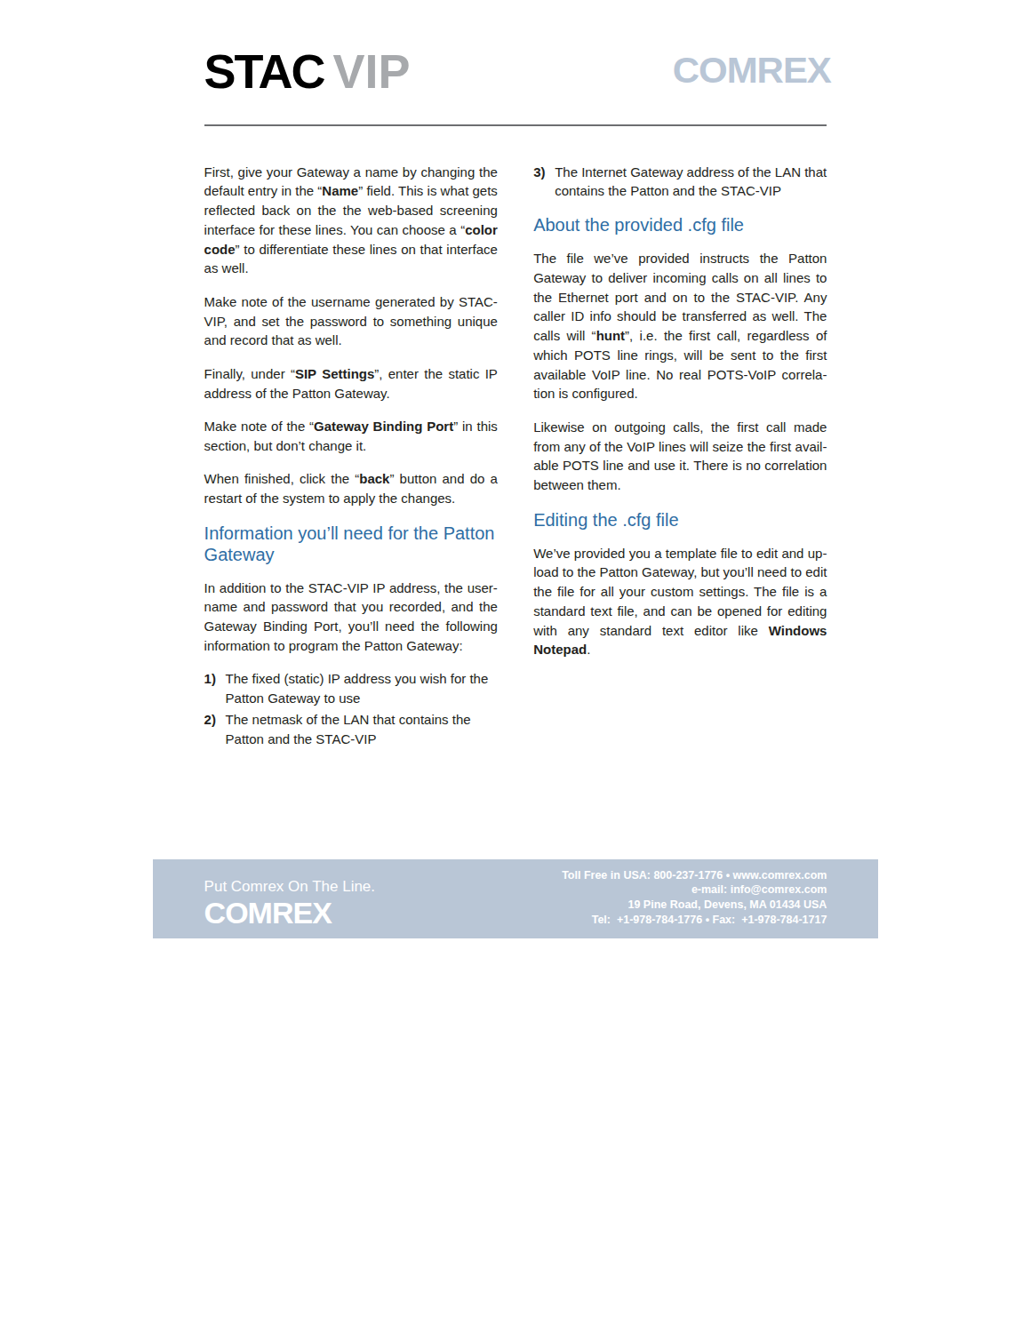STAC VIP
COMREX
First, give your Gateway a name by changing the default entry in the “Name” field. This is what gets reflected back on the the web-based screening interface for these lines. You can choose a “color code” to differentiate these lines on that interface as well.
Make note of the username generated by STAC-VIP, and set the password to something unique and record that as well.
Finally, under “SIP Settings”, enter the static IP address of the Patton Gateway.
Make note of the “Gateway Binding Port” in this section, but don’t change it.
When finished, click the “back” button and do a restart of the system to apply the changes.
Information you’ll need for the Patton Gateway
In addition to the STAC-VIP IP address, the username and password that you recorded, and the Gateway Binding Port, you’ll need the following information to program the Patton Gateway:
1) The fixed (static) IP address you wish for the Patton Gateway to use
2) The netmask of the LAN that contains the Patton and the STAC-VIP
3) The Internet Gateway address of the LAN that contains the Patton and the STAC-VIP
About the provided .cfg file
The file we’ve provided instructs the Patton Gateway to deliver incoming calls on all lines to the Ethernet port and on to the STAC-VIP. Any caller ID info should be transferred as well. The calls will “hunt”, i.e. the first call, regardless of which POTS line rings, will be sent to the first available VoIP line. No real POTS-VoIP correlation is configured.
Likewise on outgoing calls, the first call made from any of the VoIP lines will seize the first available POTS line and use it. There is no correlation between them.
Editing the .cfg file
We’ve provided you a template file to edit and upload to the Patton Gateway, but you’ll need to edit the file for all your custom settings. The file is a standard text file, and can be opened for editing with any standard text editor like Windows Notepad.
Put Comrex On The Line.
COMREX
Toll Free in USA: 800-237-1776 • www.comrex.com
e-mail: info@comrex.com
19 Pine Road, Devens, MA 01434 USA
Tel: +1-978-784-1776 • Fax: +1-978-784-1717